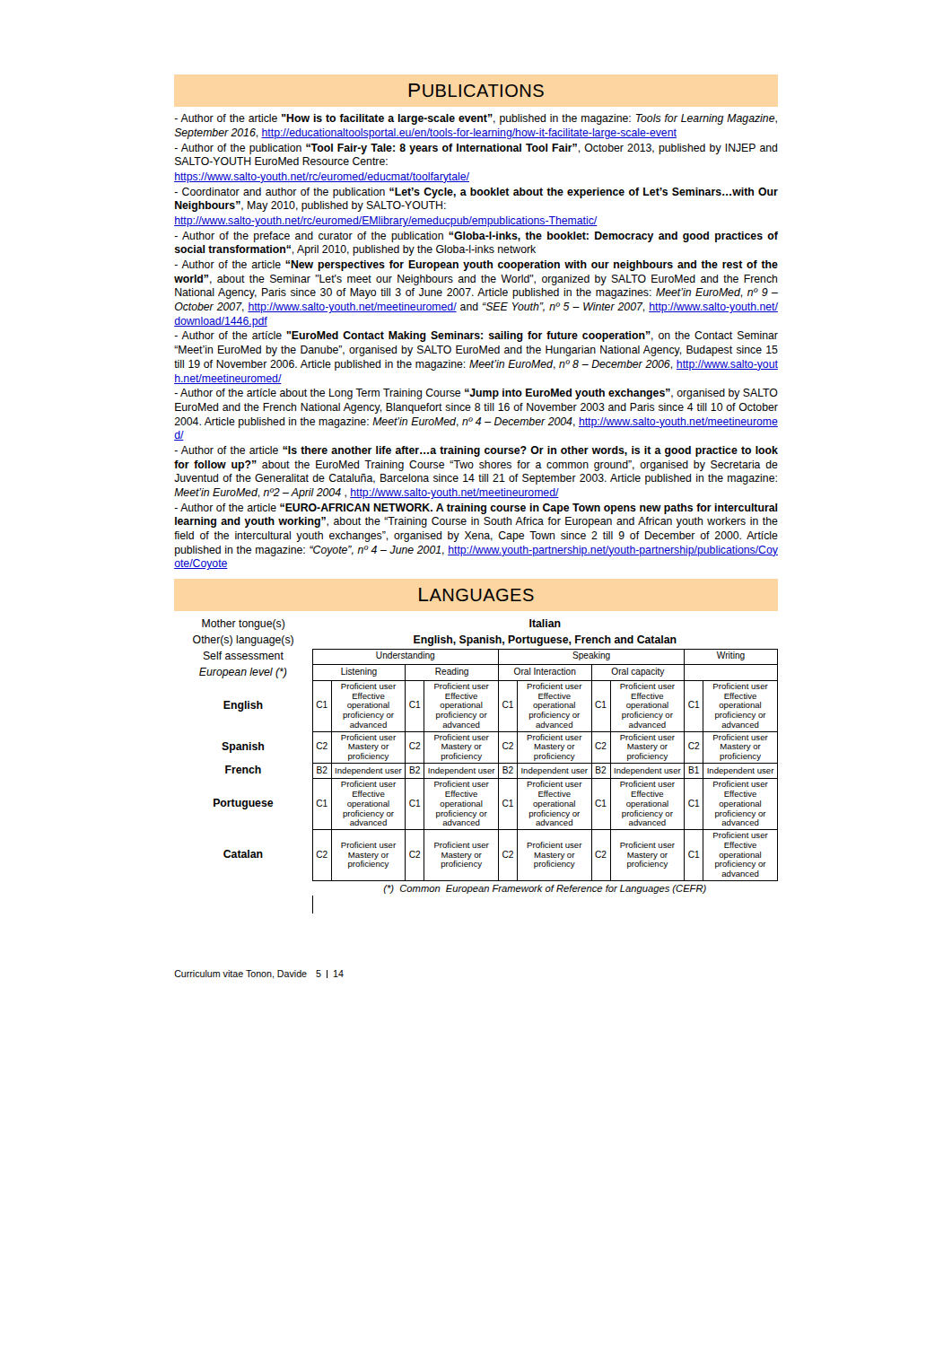Publications
- Author of the article "How is to facilitate a large-scale event”, published in the magazine: Tools for Learning Magazine, September 2016, http://educationaltoolsportal.eu/en/tools-for-learning/how-it-facilitate-large-scale-event
- Author of the publication “Tool Fair-y Tale: 8 years of International Tool Fair”, October 2013, published by INJEP and SALTO-YOUTH EuroMed Resource Centre:
https://www.salto-youth.net/rc/euromed/educmat/toolfarytale/
- Coordinator and author of the publication “Let’s Cycle, a booklet about the experience of Let’s Seminars…with Our Neighbours”, May 2010, published by SALTO-YOUTH:
http://www.salto-youth.net/rc/euromed/EMlibrary/emeducpub/empublications-Thematic/
- Author of the preface and curator of the publication “Globa-l-inks, the booklet: Democracy and good practices of social transformation“, April 2010, published by the Globa-l-inks network
- Author of the article “New perspectives for European youth cooperation with our neighbours and the rest of the world”, about the Seminar "Let's meet our Neighbours and the World", organized by SALTO EuroMed and the French National Agency, Paris since 30 of Mayo till 3 of June 2007. Article published in the magazines: Meet’in EuroMed, nº 9 – October 2007, http://www.salto-youth.net/meetineuromed/ and “SEE Youth”, nº 5 – Winter 2007, http://www.salto-youth.net/download/1446.pdf
- Author of the artícle "EuroMed Contact Making Seminars: sailing for future cooperation”, on the Contact Seminar “Meet’in EuroMed by the Danube”, organised by SALTO EuroMed and the Hungarian National Agency, Budapest since 15 till 19 of November 2006. Article published in the magazine: Meet’in EuroMed, nº 8 – December 2006, http://www.salto-youth.net/meetineuromed/
- Author of the artícle about the Long Term Training Course “Jump into EuroMed youth exchanges”, organised by SALTO EuroMed and the French National Agency, Blanquefort since 8 till 16 of November 2003 and Paris since 4 till 10 of October 2004. Article published in the magazine: Meet’in EuroMed, nº 4 – December 2004, http://www.salto-youth.net/meetineuromed/
- Author of the article “Is there another life after…a training course? Or in other words, is it a good practice to look for follow up?” about the EuroMed Training Course “Two shores for a common ground”, organised by Secretaria de Juventud of the Generalitat de Cataluña, Barcelona since 14 till 21 of September 2003. Article published in the magazine: Meet’in EuroMed, nº2 – April 2004 , http://www.salto-youth.net/meetineuromed/
- Author of the article “EURO-AFRICAN NETWORK. A training course in Cape Town opens new paths for intercultural learning and youth working”, about the “Training Course in South Africa for European and African youth workers in the field of the intercultural youth exchanges”, organised by Xena, Cape Town since 2 till 9 of December of 2000. Artícle published in the magazine: “Coyote”, nº 4 – June 2001, http://www.youth-partnership.net/youth-partnership/publications/Coyote/Coyote
Languages
| Mother tongue(s) | Italian |
| Other(s) language(s) | English, Spanish, Portuguese, French and Catalan |
| Self assessment | Understanding | Speaking | Writing |
| European level (*) | Listening | Reading | Oral Interaction | Oral capacity | |
| English | C1 | Proficient user Effective operational proficiency or advanced | C1 | Proficient user Effective operational proficiency or advanced | C1 | Proficient user Effective operational proficiency or advanced | C1 | Proficient user Effective operational proficiency or advanced | C1 | Proficient user Effective operational proficiency or advanced |
| Spanish | C2 | Proficient user Mastery or proficiency | C2 | Proficient user Mastery or proficiency | C2 | Proficient user Mastery or proficiency | C2 | Proficient user Mastery or proficiency | C2 | Proficient user Mastery or proficiency |
| French | B2 | Independent user | B2 | Independent user | B2 | Independent user | B2 | Independent user | B1 | Independent user |
| Portuguese | C1 | Proficient user Effective operational proficiency or advanced | C1 | Proficient user Effective operational proficiency or advanced | C1 | Proficient user Effective operational proficiency or advanced | C1 | Proficient user Effective operational proficiency or advanced | C1 | Proficient user Effective operational proficiency or advanced |
| Catalan | C2 | Proficient user Mastery or proficiency | C2 | Proficient user Mastery or proficiency | C2 | Proficient user Mastery or proficiency | C2 | Proficient user Mastery or proficiency | C1 | Proficient user Effective operational proficiency or advanced |
| | (*) Common European Framework of Reference for Languages (CEFR) |
Curriculum vitae Tonon, Davide5 14